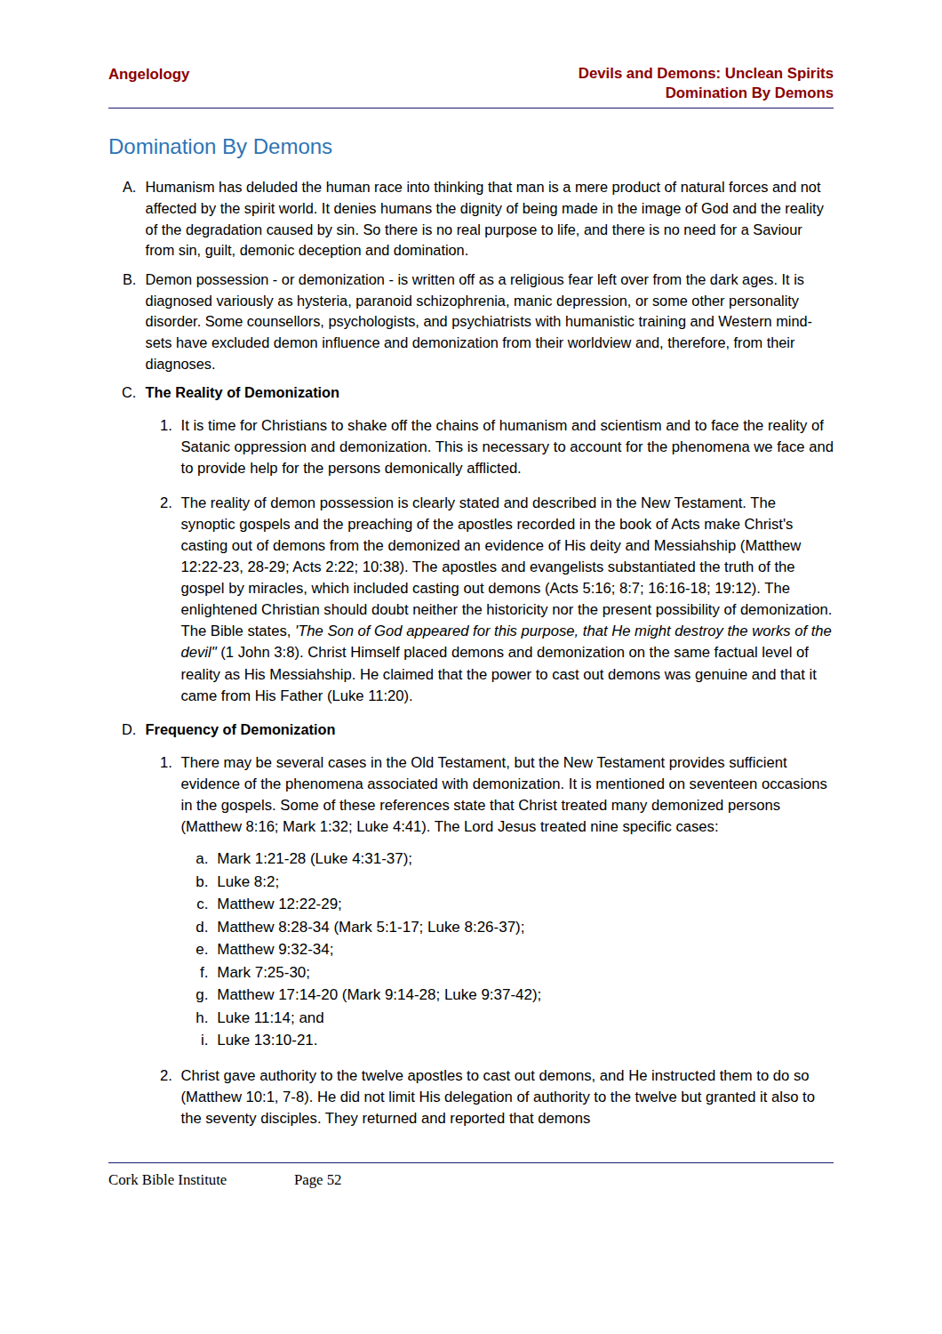Angelology
Devils and Demons: Unclean Spirits
Domination By Demons
Domination By Demons
Humanism has deluded the human race into thinking that man is a mere product of natural forces and not affected by the spirit world. It denies humans the dignity of being made in the image of God and the reality of the degradation caused by sin. So there is no real purpose to life, and there is no need for a Saviour from sin, guilt, demonic deception and domination.
Demon possession - or demonization - is written off as a religious fear left over from the dark ages. It is diagnosed variously as hysteria, paranoid schizophrenia, manic depression, or some other personality disorder. Some counsellors, psychologists, and psychiatrists with humanistic training and Western mind-sets have excluded demon influence and demonization from their worldview and, therefore, from their diagnoses.
The Reality of Demonization
It is time for Christians to shake off the chains of humanism and scientism and to face the reality of Satanic oppression and demonization. This is necessary to account for the phenomena we face and to provide help for the persons demonically afflicted.
The reality of demon possession is clearly stated and described in the New Testament. The synoptic gospels and the preaching of the apostles recorded in the book of Acts make Christ's casting out of demons from the demonized an evidence of His deity and Messiahship (Matthew 12:22-23, 28-29; Acts 2:22; 10:38). The apostles and evangelists substantiated the truth of the gospel by miracles, which included casting out demons (Acts 5:16; 8:7; 16:16-18; 19:12). The enlightened Christian should doubt neither the historicity nor the present possibility of demonization. The Bible states, 'The Son of God appeared for this purpose, that He might destroy the works of the devil" (1 John 3:8). Christ Himself placed demons and demonization on the same factual level of reality as His Messiahship. He claimed that the power to cast out demons was genuine and that it came from His Father (Luke 11:20).
Frequency of Demonization
There may be several cases in the Old Testament, but the New Testament provides sufficient evidence of the phenomena associated with demonization. It is mentioned on seventeen occasions in the gospels. Some of these references state that Christ treated many demonized persons (Matthew 8:16; Mark 1:32; Luke 4:41). The Lord Jesus treated nine specific cases:
Mark 1:21-28 (Luke 4:31-37);
Luke 8:2;
Matthew 12:22-29;
Matthew 8:28-34 (Mark 5:1-17; Luke 8:26-37);
Matthew 9:32-34;
Mark 7:25-30;
Matthew 17:14-20 (Mark 9:14-28; Luke 9:37-42);
Luke 11:14; and
Luke 13:10-21.
Christ gave authority to the twelve apostles to cast out demons, and He instructed them to do so (Matthew 10:1, 7-8). He did not limit His delegation of authority to the twelve but granted it also to the seventy disciples. They returned and reported that demons
Cork Bible Institute Page 52